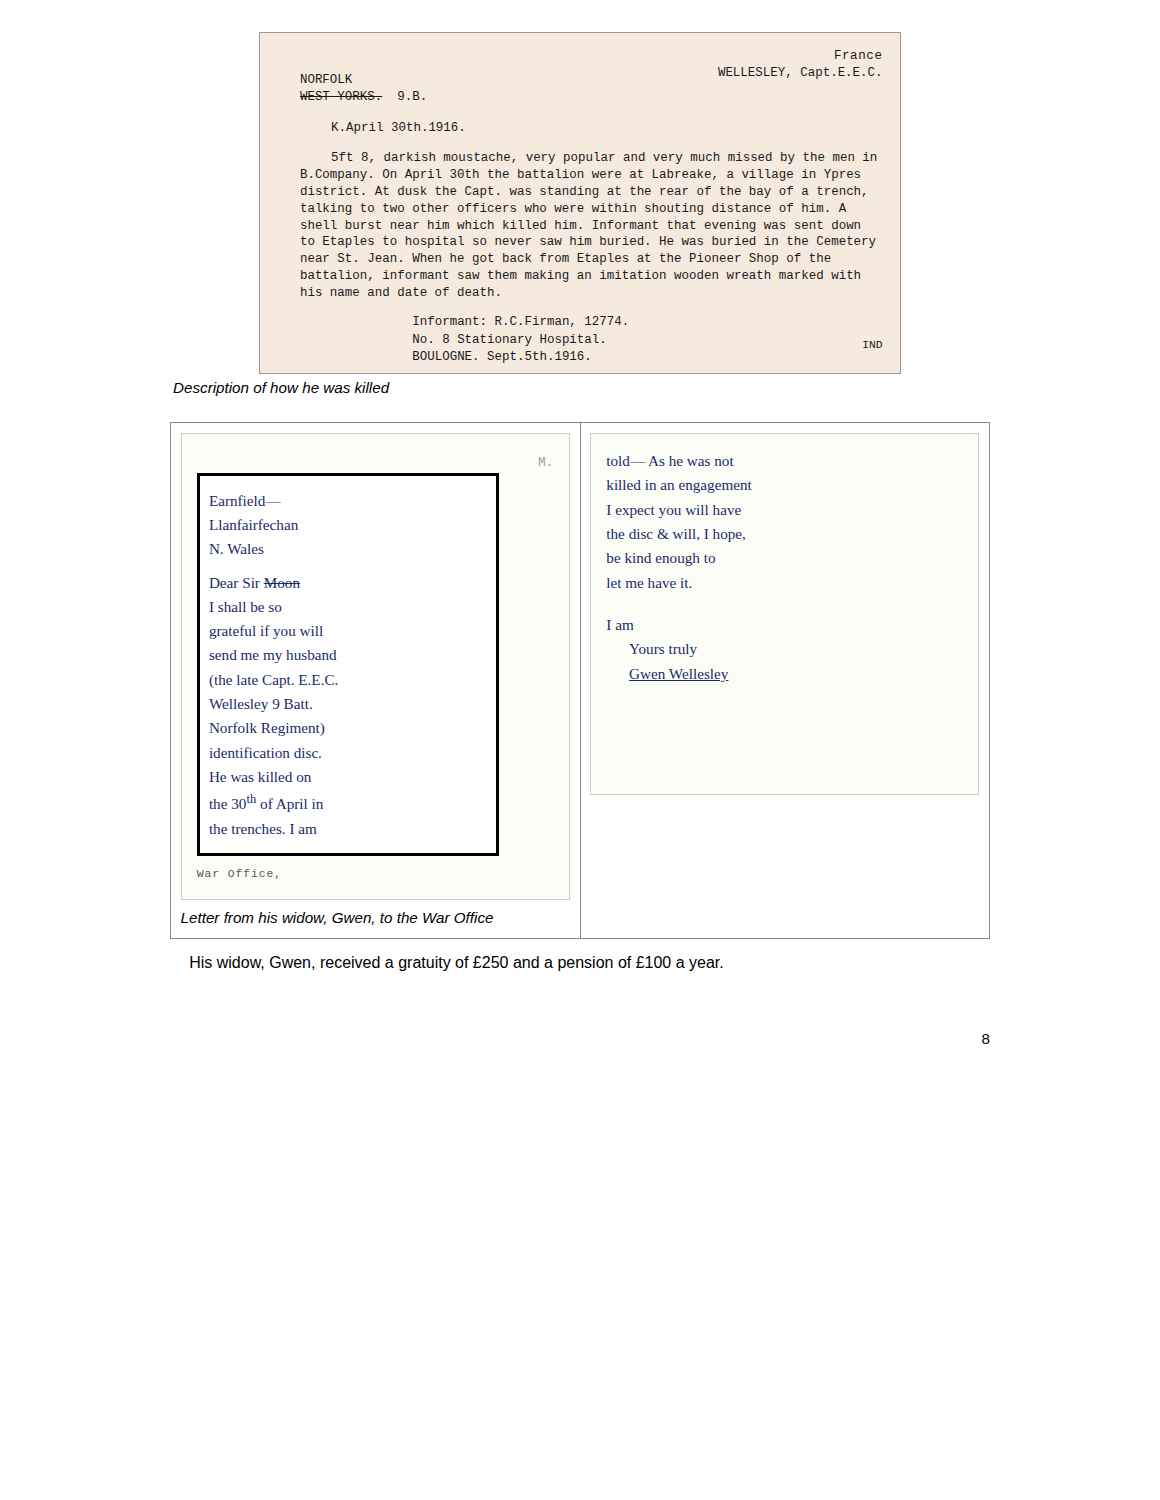France
NORFOLK
WEST YORKS. 9.B.
WELLESLEY, Capt.E.E.C.
K.April 30th.1916.
5ft 8, darkish moustache, very popular and very much missed by the men in B.Company. On April 30th the battalion were at Labreake, a village in Ypres district. At dusk the Capt. was standing at the rear of the bay of a trench, talking to two other officers who were within shouting distance of him. A shell burst near him which killed him. Informant that evening was sent down to Etaples to hospital so never saw him buried. He was buried in the Cemetery near St. Jean. When he got back from Etaples at the Pioneer Shop of the battalion, informant saw them making an imitation wooden wreath marked with his name and date of death.
Informant: R.C.Firman, 12774.
No. 8 Stationary Hospital.
BOULOGNE. Sept.5th.1916.
IND
Description of how he was killed
| M. Earnfield— Llanfairfechan N. Wales Dear Sir Moon I shall be so grateful if you will send me my husband (the late Capt. E.E.C. Wellesley 9 Batt. Norfolk Regiment) identification disc. He was killed on the 30 th of April in the trenches. I am War Office, Letter from his widow, Gwen, to the War Office | told— As he was not killed in an engagement I expect you will have the disc & will, I hope, be kind enough to let me have it. I am Yours truly Gwen Wellesley |
His widow, Gwen, received a gratuity of £250 and a pension of £100 a year.
8